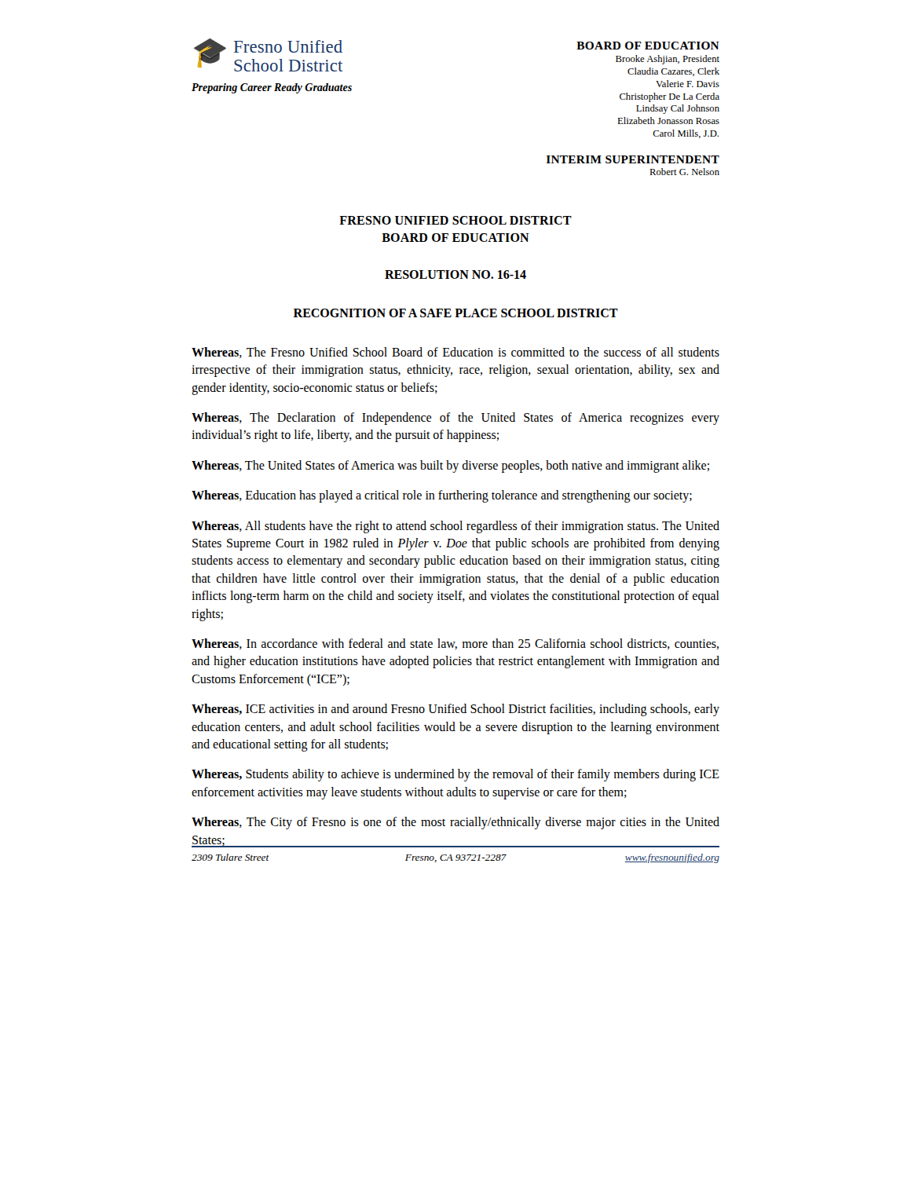🎓 Fresno Unified
School District
Preparing Career Ready Graduates
BOARD OF EDUCATION
Brooke Ashjian, President
Claudia Cazares, Clerk
Valerie F. Davis
Christopher De La Cerda
Lindsay Cal Johnson
Elizabeth Jonasson Rosas
Carol Mills, J.D.
INTERIM SUPERINTENDENT
Robert G. Nelson
FRESNO UNIFIED SCHOOL DISTRICT
BOARD OF EDUCATION
RESOLUTION NO. 16-14
RECOGNITION OF A SAFE PLACE SCHOOL DISTRICT
Whereas, The Fresno Unified School Board of Education is committed to the success of all students irrespective of their immigration status, ethnicity, race, religion, sexual orientation, ability, sex and gender identity, socio-economic status or beliefs;
Whereas, The Declaration of Independence of the United States of America recognizes every individual’s right to life, liberty, and the pursuit of happiness;
Whereas, The United States of America was built by diverse peoples, both native and immigrant alike;
Whereas, Education has played a critical role in furthering tolerance and strengthening our society;
Whereas, All students have the right to attend school regardless of their immigration status. The United States Supreme Court in 1982 ruled in Plyler v. Doe that public schools are prohibited from denying students access to elementary and secondary public education based on their immigration status, citing that children have little control over their immigration status, that the denial of a public education inflicts long-term harm on the child and society itself, and violates the constitutional protection of equal rights;
Whereas, In accordance with federal and state law, more than 25 California school districts, counties, and higher education institutions have adopted policies that restrict entanglement with Immigration and Customs Enforcement (“ICE”);
Whereas, ICE activities in and around Fresno Unified School District facilities, including schools, early education centers, and adult school facilities would be a severe disruption to the learning environment and educational setting for all students;
Whereas, Students ability to achieve is undermined by the removal of their family members during ICE enforcement activities may leave students without adults to supervise or care for them;
Whereas, The City of Fresno is one of the most racially/ethnically diverse major cities in the United States;
2309 Tulare Street
Fresno, CA 93721-2287
www.fresnounified.org